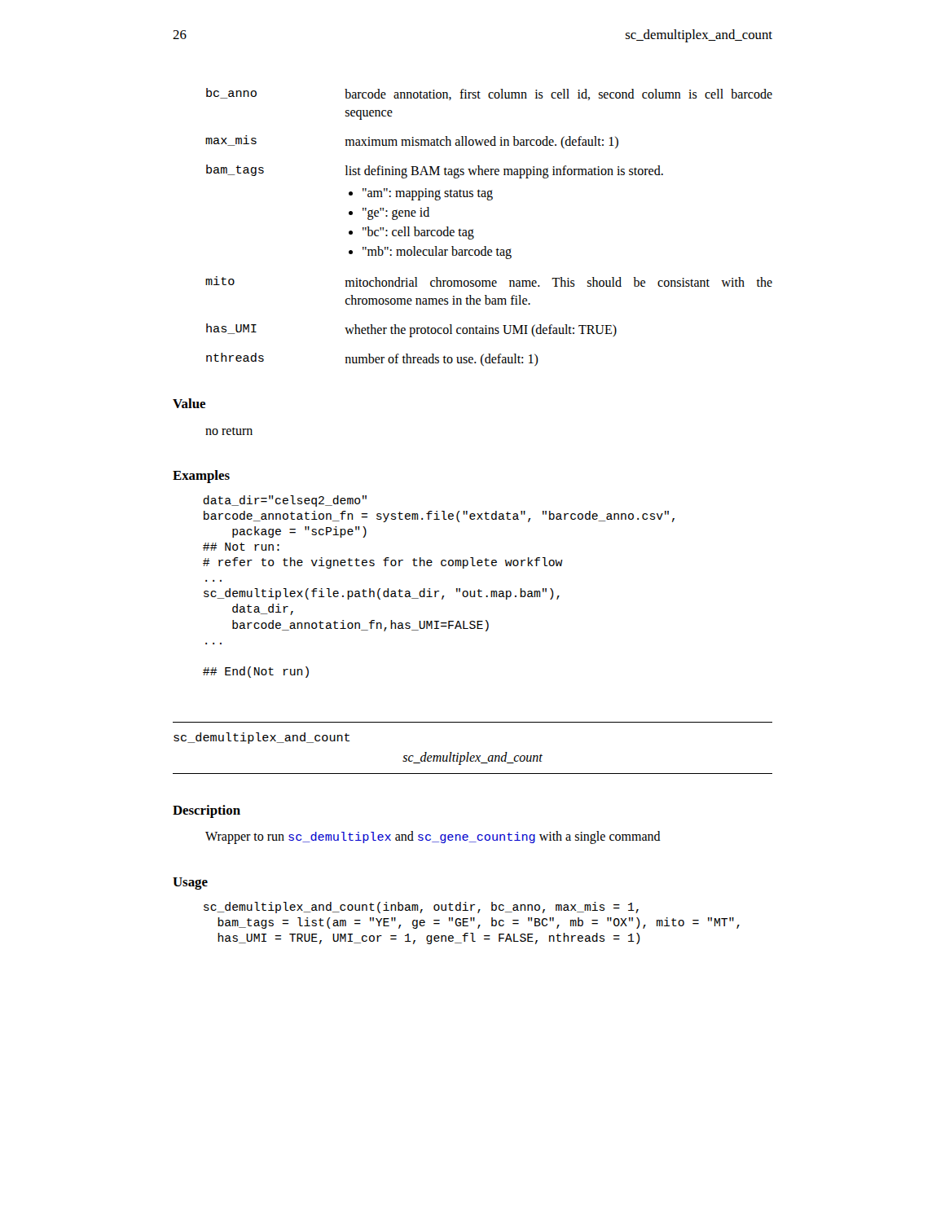26 sc_demultiplex_and_count
bc_anno
barcode annotation, first column is cell id, second column is cell barcode sequence
max_mis
maximum mismatch allowed in barcode. (default: 1)
bam_tags
list defining BAM tags where mapping information is stored.
"am": mapping status tag
"ge": gene id
"bc": cell barcode tag
"mb": molecular barcode tag
mito
mitochondrial chromosome name. This should be consistant with the chromosome names in the bam file.
has_UMI
whether the protocol contains UMI (default: TRUE)
nthreads
number of threads to use. (default: 1)
Value
no return
Examples
data_dir="celseq2_demo"
barcode_annotation_fn = system.file("extdata", "barcode_anno.csv",
    package = "scPipe")
## Not run:
# refer to the vignettes for the complete workflow
...
sc_demultiplex(file.path(data_dir, "out.map.bam"),
    data_dir,
    barcode_annotation_fn,has_UMI=FALSE)
...

## End(Not run)
sc_demultiplex_and_count sc_demultiplex_and_count
Description
Wrapper to run sc_demultiplex and sc_gene_counting with a single command
Usage
sc_demultiplex_and_count(inbam, outdir, bc_anno, max_mis = 1,
  bam_tags = list(am = "YE", ge = "GE", bc = "BC", mb = "OX"), mito = "MT",
  has_UMI = TRUE, UMI_cor = 1, gene_fl = FALSE, nthreads = 1)